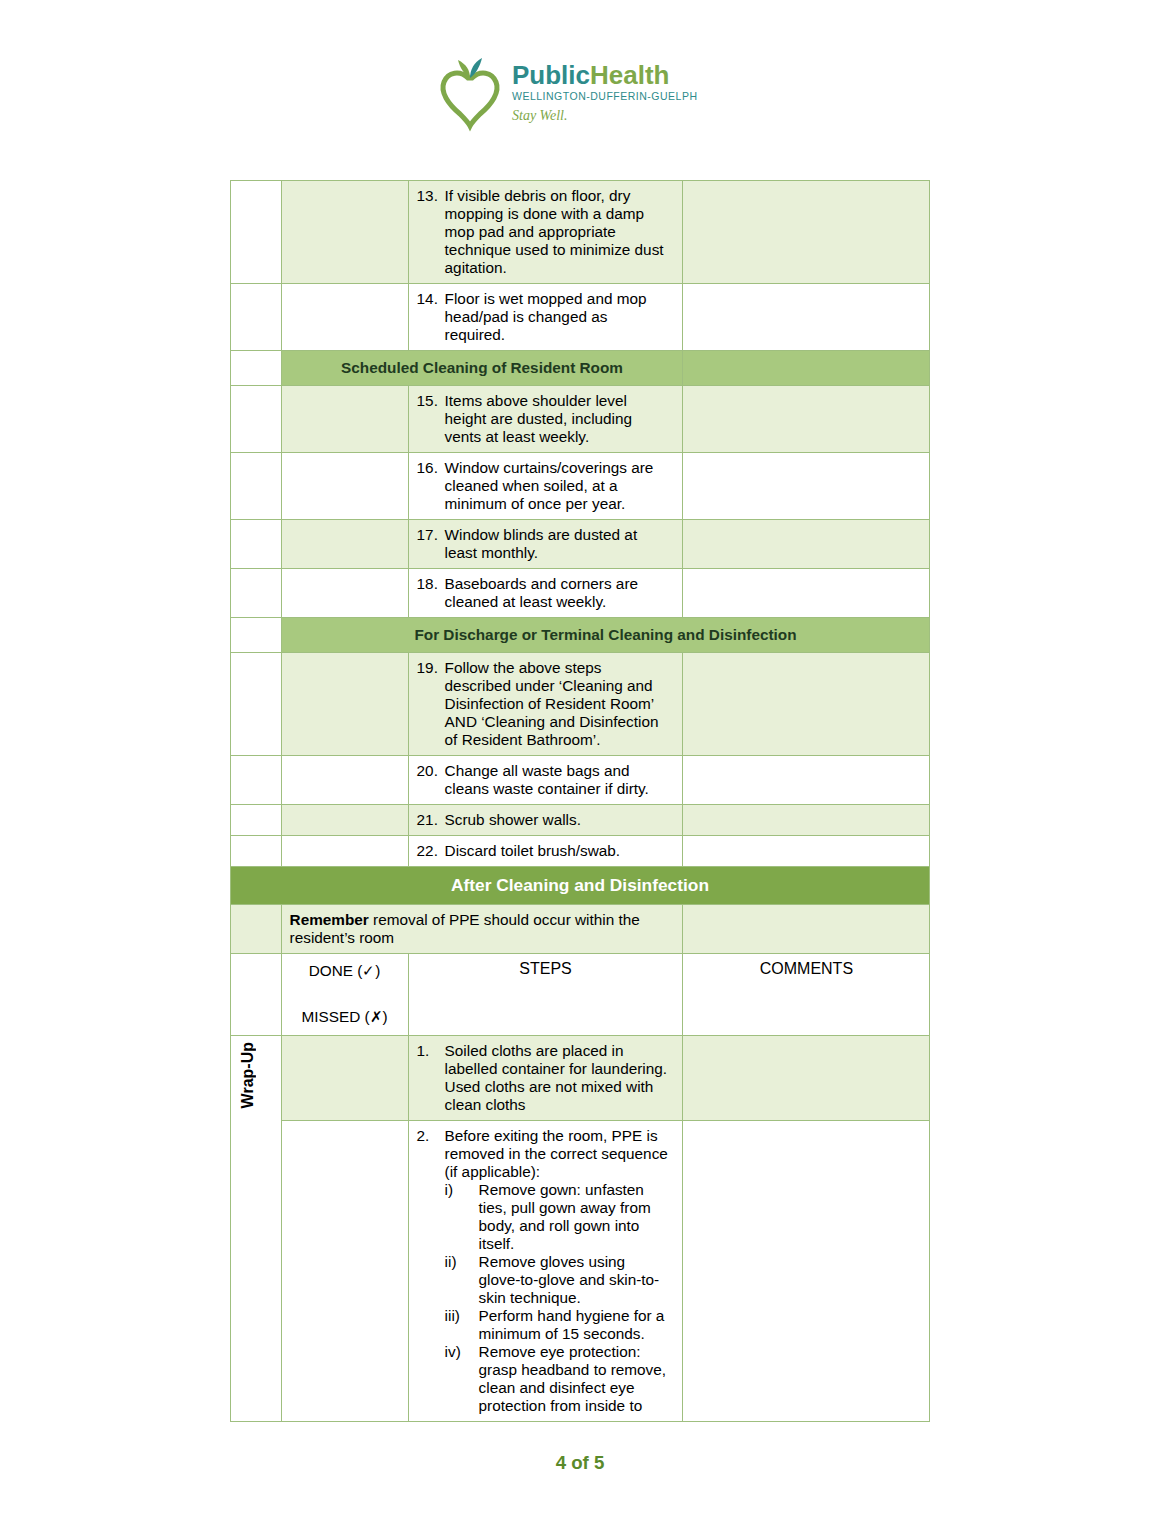Public Health WELLINGTON-DUFFERIN-GUELPH Stay Well.
| | | 13. If visible debris on floor, dry mopping is done with a damp mop pad and appropriate technique used to minimize dust agitation. | |
| | | 14. Floor is wet mopped and mop head/pad is changed as required. | |
| | Scheduled Cleaning of Resident Room | |
| | | 15. Items above shoulder level height are dusted, including vents at least weekly. | |
| | | 16. Window curtains/coverings are cleaned when soiled, at a minimum of once per year. | |
| | | 17. Window blinds are dusted at least monthly. | |
| | | 18. Baseboards and corners are cleaned at least weekly. | |
| | For Discharge or Terminal Cleaning and Disinfection |
| | | 19. Follow the above steps described under ‘Cleaning and Disinfection of Resident Room’ AND ‘Cleaning and Disinfection of Resident Bathroom’. | |
| | | 20. Change all waste bags and cleans waste container if dirty. | |
| | | 21. Scrub shower walls. | |
| | | 22. Discard toilet brush/swab. | |
| After Cleaning and Disinfection |
| | Remember removal of PPE should occur within the resident’s room | |
| | DONE (✓) MISSED (✗) | STEPS | COMMENTS |
| Wrap-Up | | 1. Soiled cloths are placed in labelled container for laundering. Used cloths are not mixed with clean cloths | |
| | 2. Before exiting the room, PPE is removed in the correct sequence (if applicable): i) Remove gown: unfasten ties, pull gown away from body, and roll gown into itself. ii) Remove gloves using glove-to-glove and skin-to-skin technique. iii) Perform hand hygiene for a minimum of 15 seconds. iv) Remove eye protection: grasp headband to remove, clean and disinfect eye protection from inside to | |
4 of 5